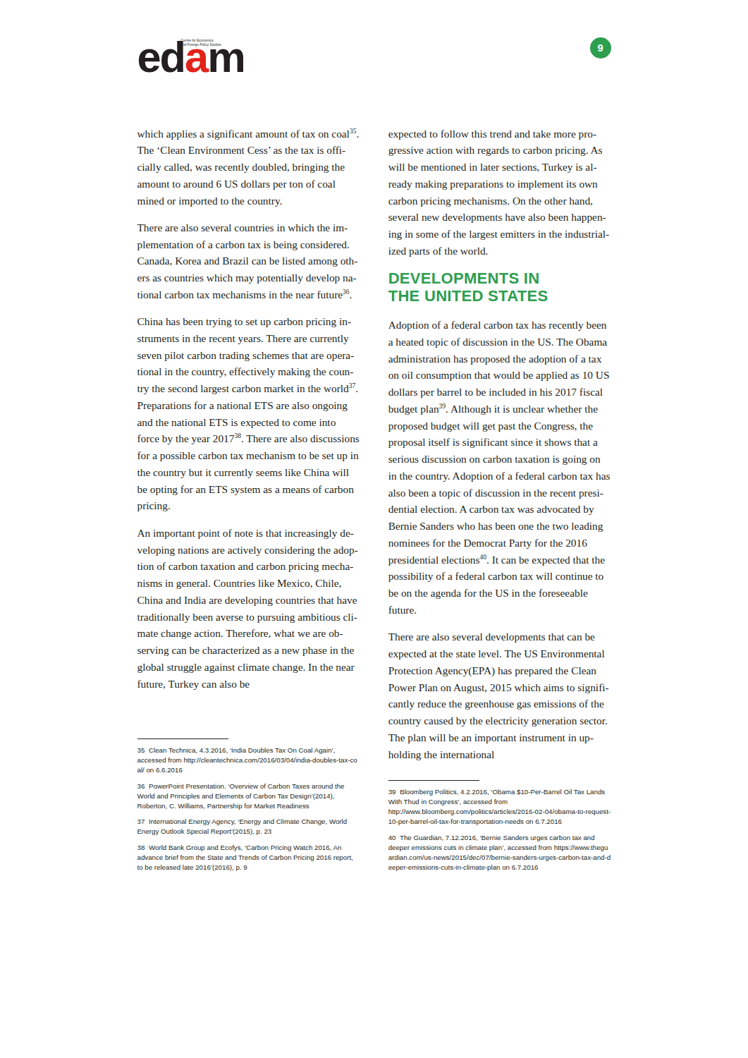edam
Centre for Economics
and Foreign Policy Studies
9
which applies a significant amount of tax on coal35. The ‘Clean Environment Cess’ as the tax is officially called, was recently doubled, bringing the amount to around 6 US dollars per ton of coal mined or imported to the country.
There are also several countries in which the implementation of a carbon tax is being considered. Canada, Korea and Brazil can be listed among others as countries which may potentially develop national carbon tax mechanisms in the near future36.
China has been trying to set up carbon pricing instruments in the recent years. There are currently seven pilot carbon trading schemes that are operational in the country, effectively making the country the second largest carbon market in the world37. Preparations for a national ETS are also ongoing and the national ETS is expected to come into force by the year 201738. There are also discussions for a possible carbon tax mechanism to be set up in the country but it currently seems like China will be opting for an ETS system as a means of carbon pricing.
An important point of note is that increasingly developing nations are actively considering the adoption of carbon taxation and carbon pricing mechanisms in general. Countries like Mexico, Chile, China and India are developing countries that have traditionally been averse to pursuing ambitious climate change action. Therefore, what we are observing can be characterized as a new phase in the global struggle against climate change. In the near future, Turkey can also be
35 Clean Technica, 4.3.2016, ‘India Doubles Tax On Coal Again’, accessed from http://cleantechnica.com/2016/03/04/india-doubles-tax-coal/ on 6.6.2016
36 PowerPoint Presentation. ‘Overview of Carbon Taxes around the World and Principles and Elements of Carbon Tax Design’(2014), Roberton, C. Williams, Partnership for Market Readiness
37 International Energy Agency, ‘Energy and Climate Change, World Energy Outlook Special Report’(2015), p. 23
38 World Bank Group and Ecofys, ‘Carbon Pricing Watch 2016, An advance brief from the State and Trends of Carbon Pricing 2016 report, to be released late 2016’(2016), p. 9
expected to follow this trend and take more progressive action with regards to carbon pricing. As will be mentioned in later sections, Turkey is already making preparations to implement its own carbon pricing mechanisms. On the other hand, several new developments have also been happening in some of the largest emitters in the industrialized parts of the world.
Developments in
the United States
Adoption of a federal carbon tax has recently been a heated topic of discussion in the US. The Obama administration has proposed the adoption of a tax on oil consumption that would be applied as 10 US dollars per barrel to be included in his 2017 fiscal budget plan39. Although it is unclear whether the proposed budget will get past the Congress, the proposal itself is significant since it shows that a serious discussion on carbon taxation is going on in the country. Adoption of a federal carbon tax has also been a topic of discussion in the recent presidential election. A carbon tax was advocated by Bernie Sanders who has been one the two leading nominees for the Democrat Party for the 2016 presidential elections40. It can be expected that the possibility of a federal carbon tax will continue to be on the agenda for the US in the foreseeable future.
There are also several developments that can be expected at the state level. The US Environmental Protection Agency(EPA) has prepared the Clean Power Plan on August, 2015 which aims to significantly reduce the greenhouse gas emissions of the country caused by the electricity generation sector. The plan will be an important instrument in upholding the international
39 Bloomberg Politics, 4.2.2016, ‘Obama $10-Per-Barrel Oil Tax Lands With Thud in Congress’, accessed from
http://www.bloomberg.com/politics/articles/2016-02-04/obama-to-request-10-per-barrel-oil-tax-for-transportation-needs on 6.7.2016
40 The Guardian, 7.12.2016, ‘Bernie Sanders urges carbon tax and deeper emissions cuts in climate plan’, accessed from https://www.theguardian.com/us-news/2015/dec/07/bernie-sanders-urges-carbon-tax-and-deeper-emissions-cuts-in-climate-plan on 6.7.2016